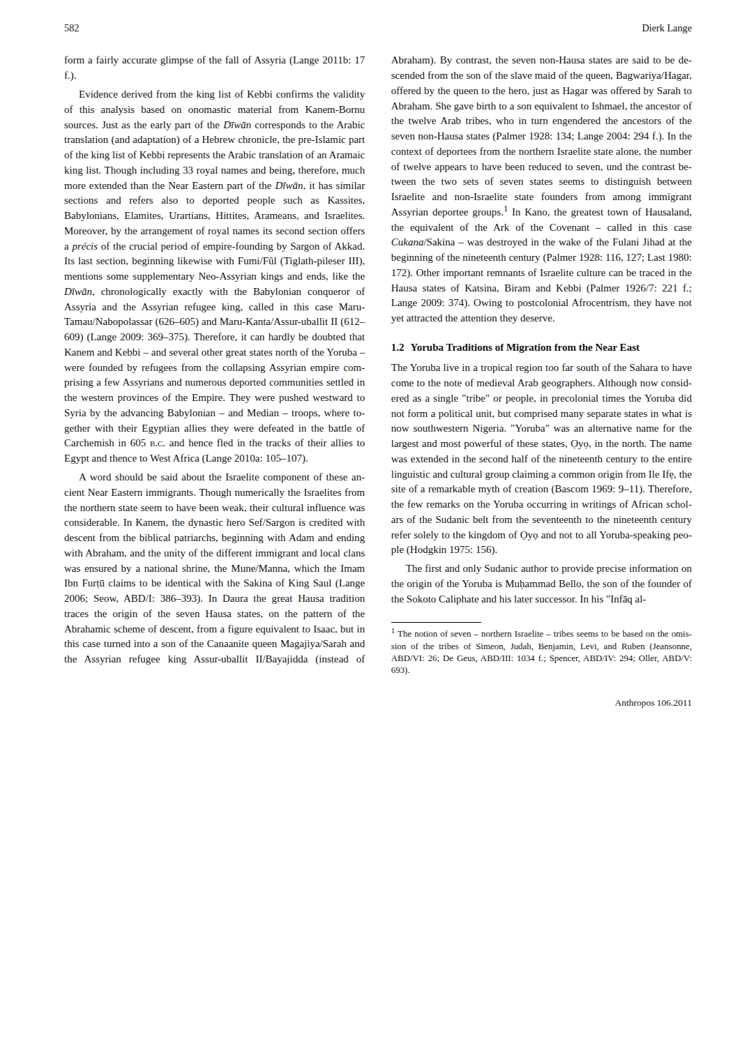582 Dierk Lange
form a fairly accurate glimpse of the fall of Assyria (Lange 2011b: 17 f.).
Evidence derived from the king list of Kebbi confirms the validity of this analysis based on onomastic material from Kanem-Bornu sources. Just as the early part of the Dīwān corresponds to the Arabic translation (and adaptation) of a Hebrew chronicle, the pre-Islamic part of the king list of Kebbi represents the Arabic translation of an Aramaic king list. Though including 33 royal names and being, therefore, much more extended than the Near Eastern part of the Dīwān, it has similar sections and refers also to deported people such as Kassites, Babylonians, Elamites, Urartians, Hittites, Arameans, and Israelites. Moreover, by the arrangement of royal names its second section offers a précis of the crucial period of empire-founding by Sargon of Akkad. Its last section, beginning likewise with Fumi/Fûl (Tiglath-pileser III), mentions some supplementary Neo-Assyrian kings and ends, like the Dīwān, chronologically exactly with the Babylonian conqueror of Assyria and the Assyrian refugee king, called in this case Maru-Tamau/Nabopolassar (626–605) and Maru-Kanta/Assur-uballit II (612–609) (Lange 2009: 369–375). Therefore, it can hardly be doubted that Kanem and Kebbi – and several other great states north of the Yoruba – were founded by refugees from the collapsing Assyrian empire comprising a few Assyrians and numerous deported communities settled in the western provinces of the Empire. They were pushed westward to Syria by the advancing Babylonian – and Median – troops, where together with their Egyptian allies they were defeated in the battle of Carchemish in 605 b.c. and hence fled in the tracks of their allies to Egypt and thence to West Africa (Lange 2010a: 105–107).
A word should be said about the Israelite component of these ancient Near Eastern immigrants. Though numerically the Israelites from the northern state seem to have been weak, their cultural influence was considerable. In Kanem, the dynastic hero Sef/Sargon is credited with descent from the biblical patriarchs, beginning with Adam and ending with Abraham, and the unity of the different immigrant and local clans was ensured by a national shrine, the Mune/Manna, which the Imam Ibn Furṭū claims to be identical with the Sakina of King Saul (Lange 2006; Seow, ABD/I: 386–393). In Daura the great Hausa tradition traces the origin of the seven Hausa states, on the pattern of the Abrahamic scheme of descent, from a figure equivalent to Isaac, but in this case turned into a son of the Canaanite queen Magajiya/Sarah and the Assyrian refugee king Assur-uballit II/Bayajidda (instead of Abraham). By contrast, the seven non-Hausa states are said to be descended from the son of the slave maid of the queen, Bagwariya/Hagar, offered by the queen to the hero, just as Hagar was offered by Sarah to Abraham. She gave birth to a son equivalent to Ishmael, the ancestor of the twelve Arab tribes, who in turn engendered the ancestors of the seven non-Hausa states (Palmer 1928: 134; Lange 2004: 294 f.). In the context of deportees from the northern Israelite state alone, the number of twelve appears to have been reduced to seven, und the contrast between the two sets of seven states seems to distinguish between Israelite and non-Israelite state founders from among immigrant Assyrian deportee groups.1 In Kano, the greatest town of Hausaland, the equivalent of the Ark of the Covenant – called in this case Cukana/Sakina – was destroyed in the wake of the Fulani Jihad at the beginning of the nineteenth century (Palmer 1928: 116, 127; Last 1980: 172). Other important remnants of Israelite culture can be traced in the Hausa states of Katsina, Biram and Kebbi (Palmer 1926/7: 221 f.; Lange 2009: 374). Owing to postcolonial Afrocentrism, they have not yet attracted the attention they deserve.
1.2 Yoruba Traditions of Migration from the Near East
The Yoruba live in a tropical region too far south of the Sahara to have come to the note of medieval Arab geographers. Although now considered as a single "tribe" or people, in precolonial times the Yoruba did not form a political unit, but comprised many separate states in what is now southwestern Nigeria. "Yoruba" was an alternative name for the largest and most powerful of these states, Ọyọ, in the north. The name was extended in the second half of the nineteenth century to the entire linguistic and cultural group claiming a common origin from Ile Ifẹ, the site of a remarkable myth of creation (Bascom 1969: 9–11). Therefore, the few remarks on the Yoruba occurring in writings of African scholars of the Sudanic belt from the seventeenth to the nineteenth century refer solely to the kingdom of Ọyọ and not to all Yoruba-speaking people (Hodgkin 1975: 156).
The first and only Sudanic author to provide precise information on the origin of the Yoruba is Muḥammad Bello, the son of the founder of the Sokoto Caliphate and his later successor. In his "Infāq al-
1 The notion of seven – northern Israelite – tribes seems to be based on the omission of the tribes of Simeon, Judah, Benjamin, Levi, and Ruben (Jeansonne, ABD/VI: 26; De Geus, ABD/III: 1034 f.; Spencer, ABD/IV: 294; Oller, ABD/V: 693).
Anthropos 106.2011